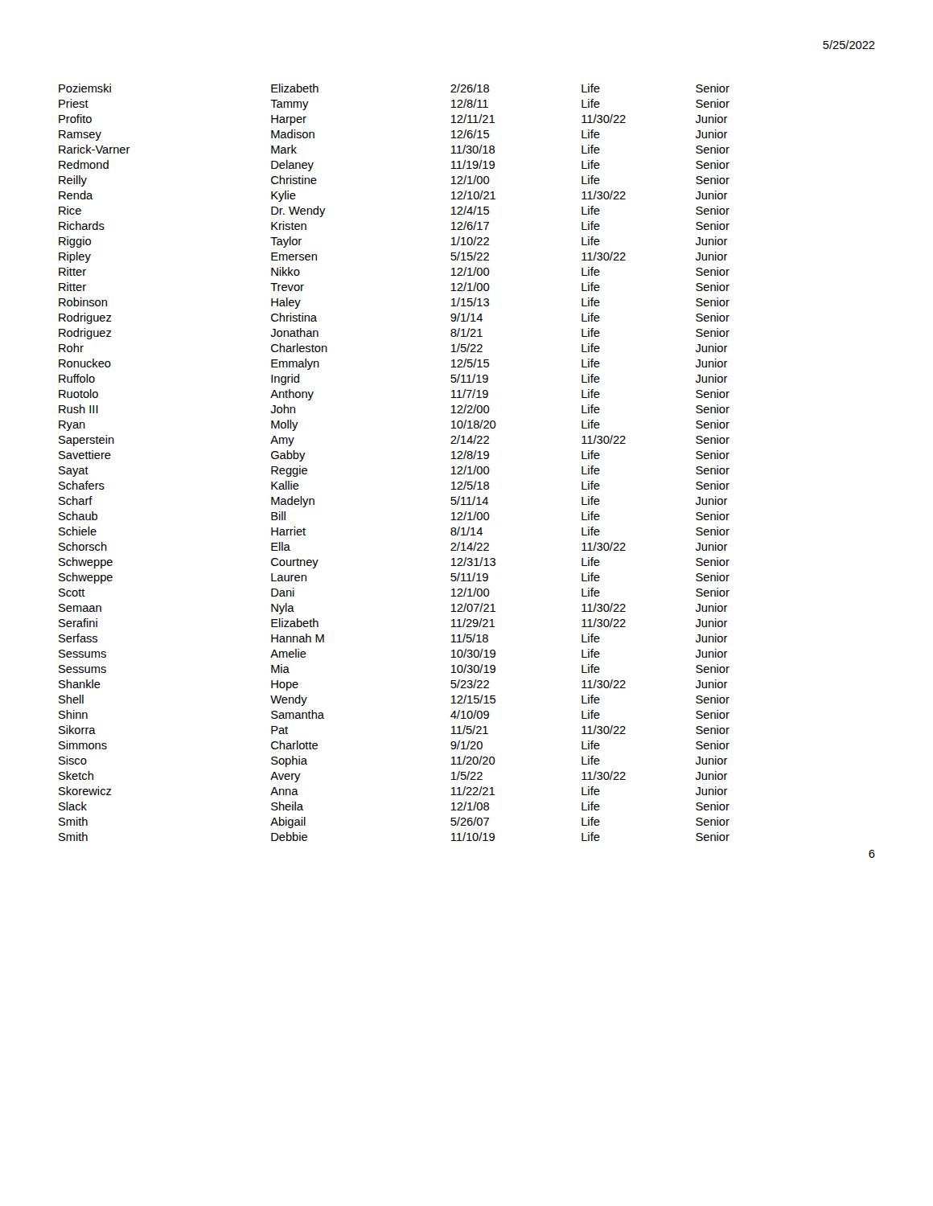5/25/2022
| Poziemski | Elizabeth | 2/26/18 | Life | Senior |
| Priest | Tammy | 12/8/11 | Life | Senior |
| Profito | Harper | 12/11/21 | 11/30/22 | Junior |
| Ramsey | Madison | 12/6/15 | Life | Junior |
| Rarick-Varner | Mark | 11/30/18 | Life | Senior |
| Redmond | Delaney | 11/19/19 | Life | Senior |
| Reilly | Christine | 12/1/00 | Life | Senior |
| Renda | Kylie | 12/10/21 | 11/30/22 | Junior |
| Rice | Dr. Wendy | 12/4/15 | Life | Senior |
| Richards | Kristen | 12/6/17 | Life | Senior |
| Riggio | Taylor | 1/10/22 | Life | Junior |
| Ripley | Emersen | 5/15/22 | 11/30/22 | Junior |
| Ritter | Nikko | 12/1/00 | Life | Senior |
| Ritter | Trevor | 12/1/00 | Life | Senior |
| Robinson | Haley | 1/15/13 | Life | Senior |
| Rodriguez | Christina | 9/1/14 | Life | Senior |
| Rodriguez | Jonathan | 8/1/21 | Life | Senior |
| Rohr | Charleston | 1/5/22 | Life | Junior |
| Ronuckeo | Emmalyn | 12/5/15 | Life | Junior |
| Ruffolo | Ingrid | 5/11/19 | Life | Junior |
| Ruotolo | Anthony | 11/7/19 | Life | Senior |
| Rush III | John | 12/2/00 | Life | Senior |
| Ryan | Molly | 10/18/20 | Life | Senior |
| Saperstein | Amy | 2/14/22 | 11/30/22 | Senior |
| Savettiere | Gabby | 12/8/19 | Life | Senior |
| Sayat | Reggie | 12/1/00 | Life | Senior |
| Schafers | Kallie | 12/5/18 | Life | Senior |
| Scharf | Madelyn | 5/11/14 | Life | Junior |
| Schaub | Bill | 12/1/00 | Life | Senior |
| Schiele | Harriet | 8/1/14 | Life | Senior |
| Schorsch | Ella | 2/14/22 | 11/30/22 | Junior |
| Schweppe | Courtney | 12/31/13 | Life | Senior |
| Schweppe | Lauren | 5/11/19 | Life | Senior |
| Scott | Dani | 12/1/00 | Life | Senior |
| Semaan | Nyla | 12/07/21 | 11/30/22 | Junior |
| Serafini | Elizabeth | 11/29/21 | 11/30/22 | Junior |
| Serfass | Hannah M | 11/5/18 | Life | Junior |
| Sessums | Amelie | 10/30/19 | Life | Junior |
| Sessums | Mia | 10/30/19 | Life | Senior |
| Shankle | Hope | 5/23/22 | 11/30/22 | Junior |
| Shell | Wendy | 12/15/15 | Life | Senior |
| Shinn | Samantha | 4/10/09 | Life | Senior |
| Sikorra | Pat | 11/5/21 | 11/30/22 | Senior |
| Simmons | Charlotte | 9/1/20 | Life | Senior |
| Sisco | Sophia | 11/20/20 | Life | Junior |
| Sketch | Avery | 1/5/22 | 11/30/22 | Junior |
| Skorewicz | Anna | 11/22/21 | Life | Junior |
| Slack | Sheila | 12/1/08 | Life | Senior |
| Smith | Abigail | 5/26/07 | Life | Senior |
| Smith | Debbie | 11/10/19 | Life | Senior |
6